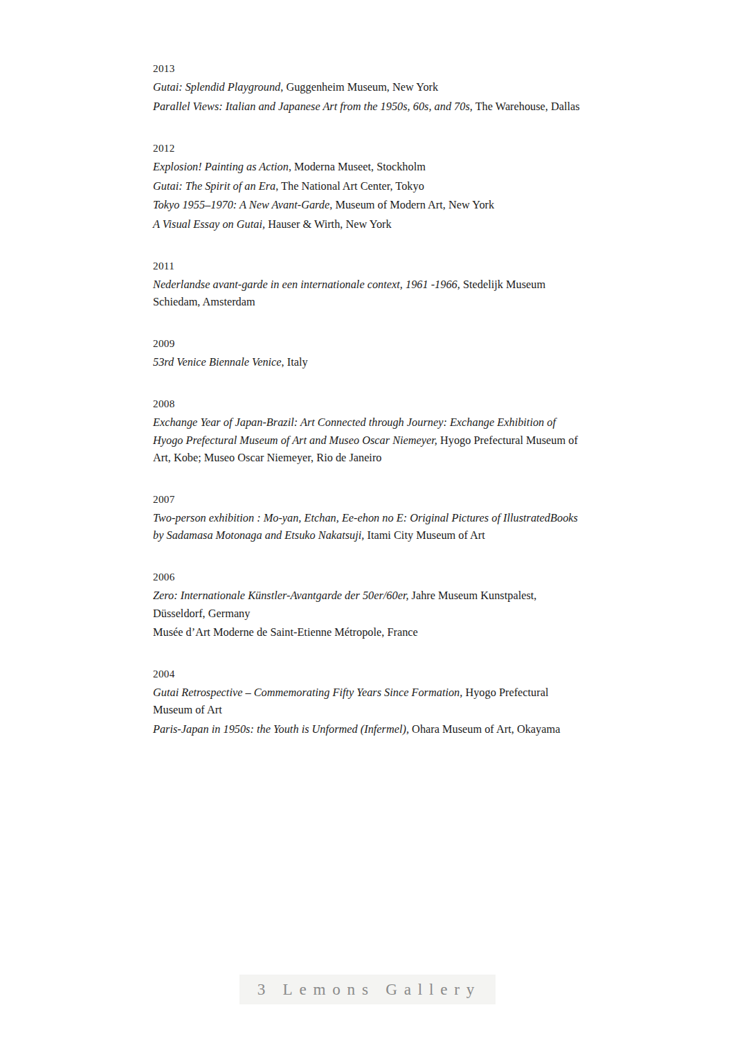2013
Gutai: Splendid Playground, Guggenheim Museum, New York
Parallel Views: Italian and Japanese Art from the 1950s, 60s, and 70s, The Warehouse, Dallas
2012
Explosion! Painting as Action, Moderna Museet, Stockholm
Gutai: The Spirit of an Era, The National Art Center, Tokyo
Tokyo 1955–1970: A New Avant-Garde, Museum of Modern Art, New York
A Visual Essay on Gutai, Hauser & Wirth, New York
2011
Nederlandse avant-garde in een internationale context, 1961 -1966, Stedelijk Museum Schiedam, Amsterdam
2009
53rd Venice Biennale Venice, Italy
2008
Exchange Year of Japan-Brazil: Art Connected through Journey: Exchange Exhibition of Hyogo Prefectural Museum of Art and Museo Oscar Niemeyer, Hyogo Prefectural Museum of Art, Kobe; Museo Oscar Niemeyer, Rio de Janeiro
2007
Two-person exhibition : Mo-yan, Etchan, Ee-ehon no E: Original Pictures of IllustratedBooks by Sadamasa Motonaga and Etsuko Nakatsuji, Itami City Museum of Art
2006
Zero: Internationale Künstler-Avantgarde der 50er/60er, Jahre Museum Kunstpalest, Düsseldorf, Germany
Musée d’Art Moderne de Saint-Etienne Métropole, France
2004
Gutai Retrospective – Commemorating Fifty Years Since Formation, Hyogo Prefectural Museum of Art
Paris-Japan in 1950s: the Youth is Unformed (Infermel), Ohara Museum of Art, Okayama
3 Lemons Gallery